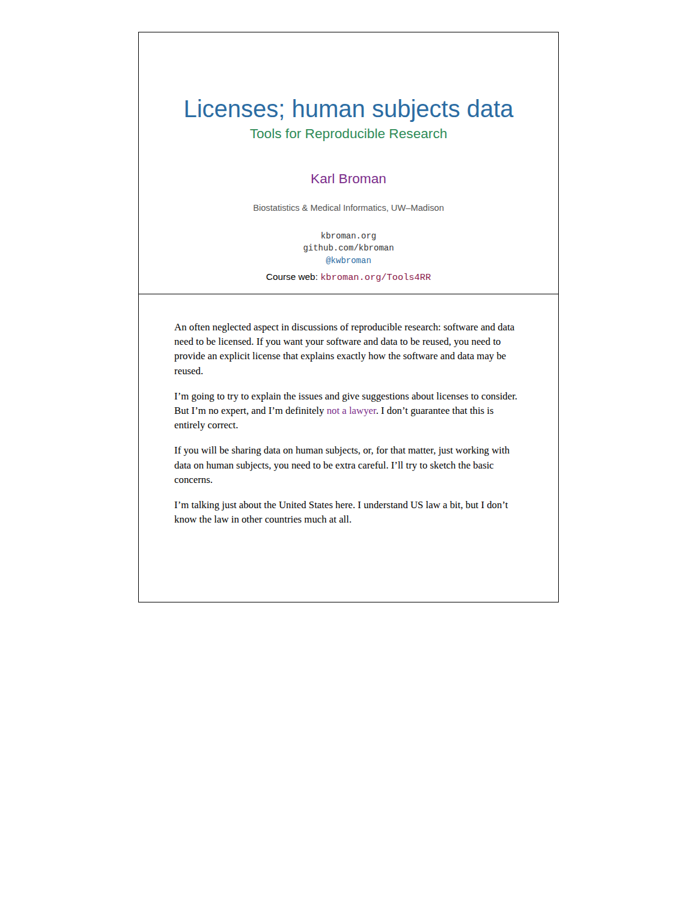Licenses; human subjects data
Tools for Reproducible Research
Karl Broman
Biostatistics & Medical Informatics, UW–Madison
kbroman.org
github.com/kbroman
@kwbroman
Course web: kbroman.org/Tools4RR
An often neglected aspect in discussions of reproducible research: software and data need to be licensed. If you want your software and data to be reused, you need to provide an explicit license that explains exactly how the software and data may be reused.
I’m going to try to explain the issues and give suggestions about licenses to consider. But I’m no expert, and I’m definitely not a lawyer. I don’t guarantee that this is entirely correct.
If you will be sharing data on human subjects, or, for that matter, just working with data on human subjects, you need to be extra careful. I’ll try to sketch the basic concerns.
I’m talking just about the United States here. I understand US law a bit, but I don’t know the law in other countries much at all.